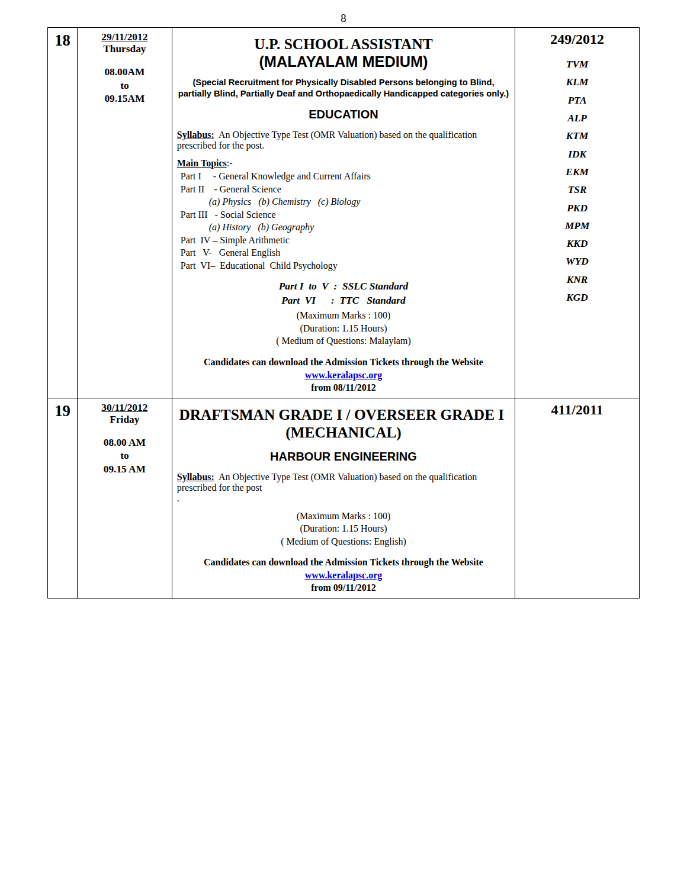8
| 18 | 29/11/2012 Thursday 08.00AM to 09.15AM | U.P. SCHOOL ASSISTANT (MALAYALAM MEDIUM) (Special Recruitment for Physically Disabled Persons belonging to Blind, partially Blind, Partially Deaf and Orthopaedically Handicapped categories only.) EDUCATION Syllabus: An Objective Type Test (OMR Valuation) based on the qualification prescribed for the post. Main Topics :- Part I - General Knowledge and Current Affairs Part II - General Science (a) Physics (b) Chemistry (c) Biology Part III - Social Science (a) History (b) Geography Part IV – Simple Arithmetic Part V- General English Part VI– Educational Child Psychology Part I to V : SSLC Standard Part VI : TTC Standard (Maximum Marks : 100) (Duration: 1.15 Hours) ( Medium of Questions: Malaylam) Candidates can download the Admission Tickets through the Website www.keralapsc.org from 08/11/2012 | 249/2012 TVM KLM PTA ALP KTM IDK EKM TSR PKD MPM KKD WYD KNR KGD |
| 19 | 30/11/2012 Friday 08.00 AM to 09.15 AM | DRAFTSMAN GRADE I / OVERSEER GRADE I (MECHANICAL) HARBOUR ENGINEERING Syllabus: An Objective Type Test (OMR Valuation) based on the qualification prescribed for the post . (Maximum Marks : 100) (Duration: 1.15 Hours) ( Medium of Questions: English) Candidates can download the Admission Tickets through the Website www.keralapsc.org from 09/11/2012 | 411/2011 |